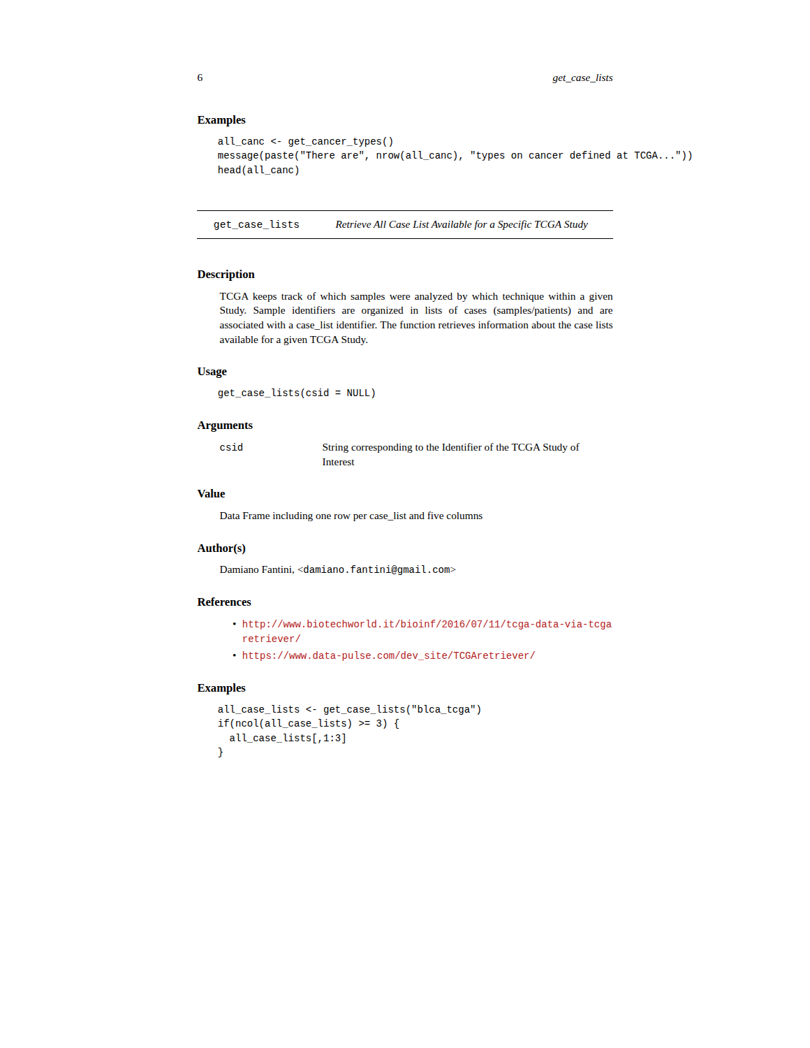6 get_case_lists
Examples
all_canc <- get_cancer_types()
message(paste("There are", nrow(all_canc), "types on cancer defined at TCGA..."))
head(all_canc)
get_case_lists
Retrieve All Case List Available for a Specific TCGA Study
Description
TCGA keeps track of which samples were analyzed by which technique within a given Study. Sample identifiers are organized in lists of cases (samples/patients) and are associated with a case_list identifier. The function retrieves information about the case lists available for a given TCGA Study.
Usage
get_case_lists(csid = NULL)
Arguments
csid
String corresponding to the Identifier of the TCGA Study of Interest
Value
Data Frame including one row per case_list and five columns
Author(s)
Damiano Fantini, <damiano.fantini@gmail.com>
References
http://www.biotechworld.it/bioinf/2016/07/11/tcga-data-via-tcgaretriever/
https://www.data-pulse.com/dev_site/TCGAretriever/
Examples
all_case_lists <- get_case_lists("blca_tcga")
if(ncol(all_case_lists) >= 3) {
  all_case_lists[,1:3]
}